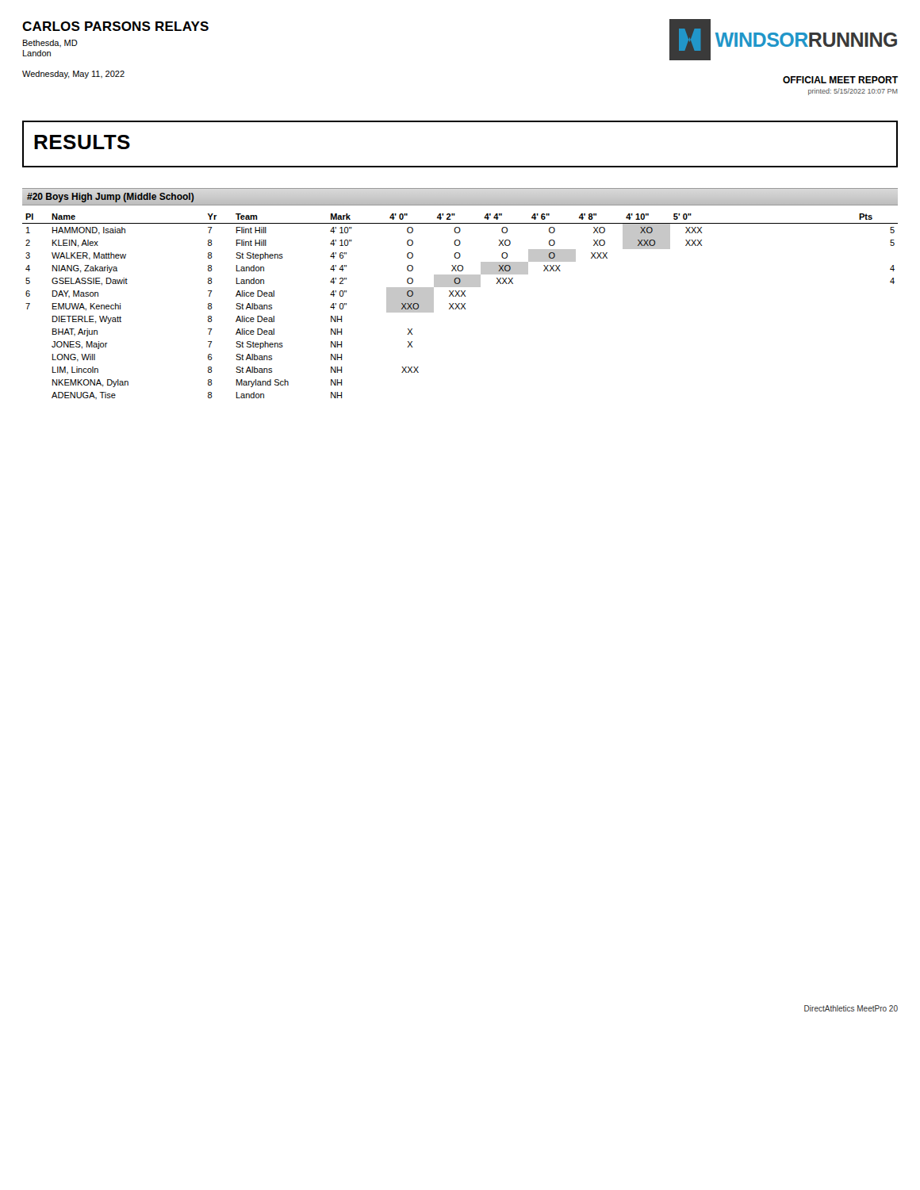CARLOS PARSONS RELAYS
Bethesda, MD
Landon
Wednesday, May 11, 2022
WINDSOR RUNNING
OFFICIAL MEET REPORT
printed: 5/15/2022 10:07 PM
RESULTS
#20 Boys High Jump (Middle School)
| Pl | Name | Yr | Team | Mark | 4' 0" | 4' 2" | 4' 4" | 4' 6" | 4' 8" | 4' 10" | 5' 0" | | Pts |
| --- | --- | --- | --- | --- | --- | --- | --- | --- | --- | --- | --- | --- | --- |
| 1 | HAMMOND, Isaiah | 7 | Flint Hill | 4' 10" | O | O | O | O | XO | XO | XXX | | 5 |
| 2 | KLEIN, Alex | 8 | Flint Hill | 4' 10" | O | O | XO | O | XO | XXO | XXX | | 5 |
| 3 | WALKER, Matthew | 8 | St Stephens | 4' 6" | O | O | O | O | XXX | | | | |
| 4 | NIANG, Zakariya | 8 | Landon | 4' 4" | O | XO | XO | XXX | | | | | 4 |
| 5 | GSELASSIE, Dawit | 8 | Landon | 4' 2" | O | O | XXX | | | | | | 4 |
| 6 | DAY, Mason | 7 | Alice Deal | 4' 0" | O | XXX | | | | | | | |
| 7 | EMUWA, Kenechi | 8 | St Albans | 4' 0" | XXO | XXX | | | | | | | |
| | DIETERLE, Wyatt | 8 | Alice Deal | NH | | | | | | | | | |
| | BHAT, Arjun | 7 | Alice Deal | NH | X | | | | | | | | |
| | JONES, Major | 7 | St Stephens | NH | X | | | | | | | | |
| | LONG, Will | 6 | St Albans | NH | | | | | | | | | |
| | LIM, Lincoln | 8 | St Albans | NH | XXX | | | | | | | | |
| | NKEMKONA, Dylan | 8 | Maryland Sch | NH | | | | | | | | | |
| | ADENUGA, Tise | 8 | Landon | NH | | | | | | | | | |
DirectAthletics MeetPro 20